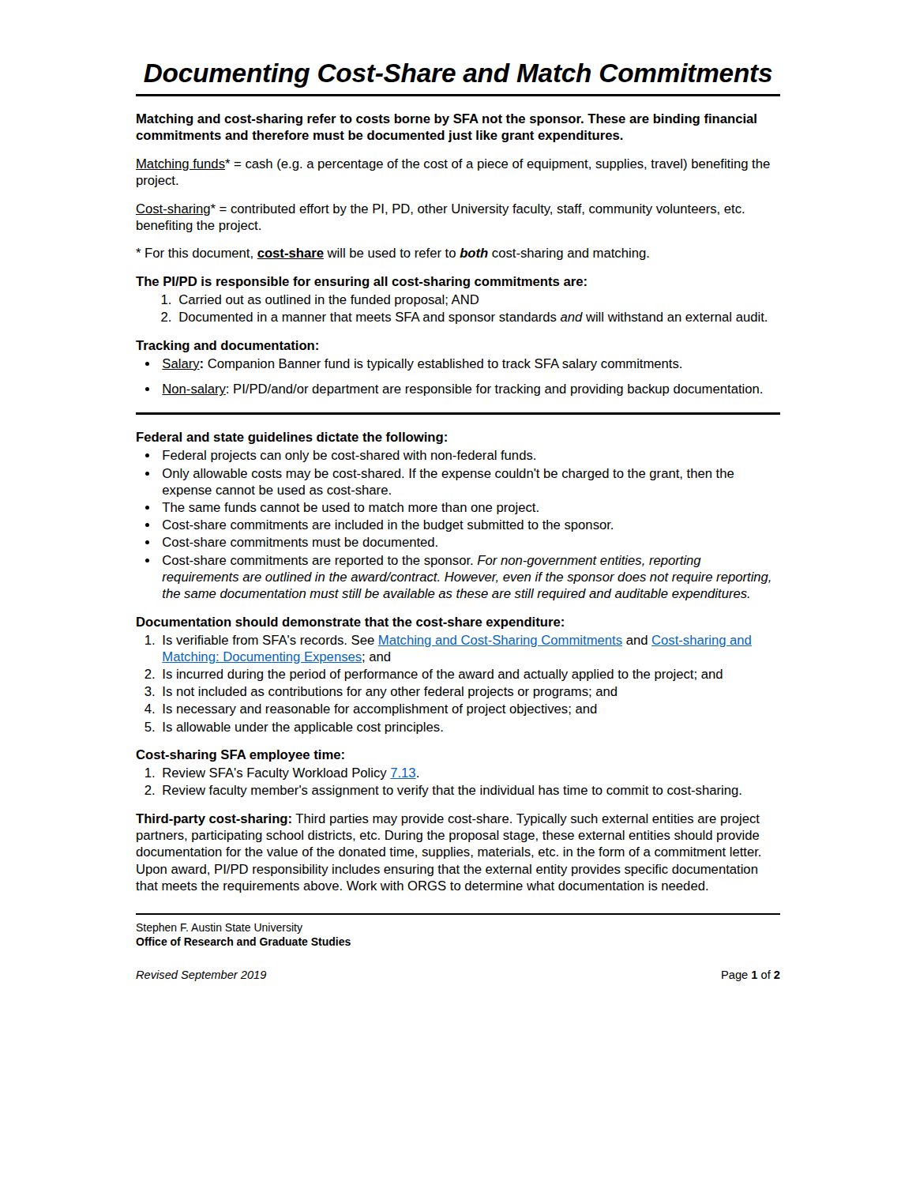Documenting Cost-Share and Match Commitments
Matching and cost-sharing refer to costs borne by SFA not the sponsor. These are binding financial commitments and therefore must be documented just like grant expenditures.
Matching funds* = cash (e.g. a percentage of the cost of a piece of equipment, supplies, travel) benefiting the project.
Cost-sharing* = contributed effort by the PI, PD, other University faculty, staff, community volunteers, etc. benefiting the project.
* For this document, cost-share will be used to refer to both cost-sharing and matching.
The PI/PD is responsible for ensuring all cost-sharing commitments are:
Carried out as outlined in the funded proposal; AND
Documented in a manner that meets SFA and sponsor standards and will withstand an external audit.
Tracking and documentation:
Salary: Companion Banner fund is typically established to track SFA salary commitments.
Non-salary: PI/PD/and/or department are responsible for tracking and providing backup documentation.
Federal and state guidelines dictate the following:
Federal projects can only be cost-shared with non-federal funds.
Only allowable costs may be cost-shared. If the expense couldn't be charged to the grant, then the expense cannot be used as cost-share.
The same funds cannot be used to match more than one project.
Cost-share commitments are included in the budget submitted to the sponsor.
Cost-share commitments must be documented.
Cost-share commitments are reported to the sponsor. For non-government entities, reporting requirements are outlined in the award/contract. However, even if the sponsor does not require reporting, the same documentation must still be available as these are still required and auditable expenditures.
Documentation should demonstrate that the cost-share expenditure:
Is verifiable from SFA's records. See Matching and Cost-Sharing Commitments and Cost-sharing and Matching: Documenting Expenses; and
Is incurred during the period of performance of the award and actually applied to the project; and
Is not included as contributions for any other federal projects or programs; and
Is necessary and reasonable for accomplishment of project objectives; and
Is allowable under the applicable cost principles.
Cost-sharing SFA employee time:
Review SFA's Faculty Workload Policy 7.13.
Review faculty member's assignment to verify that the individual has time to commit to cost-sharing.
Third-party cost-sharing: Third parties may provide cost-share. Typically such external entities are project partners, participating school districts, etc. During the proposal stage, these external entities should provide documentation for the value of the donated time, supplies, materials, etc. in the form of a commitment letter. Upon award, PI/PD responsibility includes ensuring that the external entity provides specific documentation that meets the requirements above. Work with ORGS to determine what documentation is needed.
Stephen F. Austin State University
Office of Research and Graduate Studies
Revised September 2019 Page 1 of 2